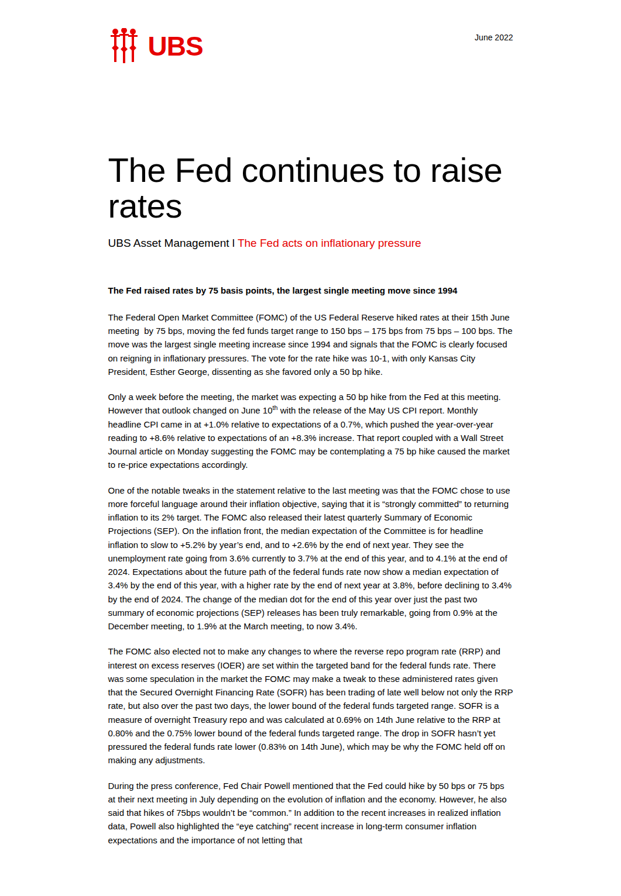UBS
June 2022
The Fed continues to raise rates
UBS Asset Management l The Fed acts on inflationary pressure
The Fed raised rates by 75 basis points, the largest single meeting move since 1994
The Federal Open Market Committee (FOMC) of the US Federal Reserve hiked rates at their 15th June meeting by 75 bps, moving the fed funds target range to 150 bps – 175 bps from 75 bps – 100 bps. The move was the largest single meeting increase since 1994 and signals that the FOMC is clearly focused on reigning in inflationary pressures. The vote for the rate hike was 10-1, with only Kansas City President, Esther George, dissenting as she favored only a 50 bp hike.
Only a week before the meeting, the market was expecting a 50 bp hike from the Fed at this meeting. However that outlook changed on June 10th with the release of the May US CPI report. Monthly headline CPI came in at +1.0% relative to expectations of a 0.7%, which pushed the year-over-year reading to +8.6% relative to expectations of an +8.3% increase. That report coupled with a Wall Street Journal article on Monday suggesting the FOMC may be contemplating a 75 bp hike caused the market to re-price expectations accordingly.
One of the notable tweaks in the statement relative to the last meeting was that the FOMC chose to use more forceful language around their inflation objective, saying that it is “strongly committed” to returning inflation to its 2% target. The FOMC also released their latest quarterly Summary of Economic Projections (SEP). On the inflation front, the median expectation of the Committee is for headline inflation to slow to +5.2% by year’s end, and to +2.6% by the end of next year. They see the unemployment rate going from 3.6% currently to 3.7% at the end of this year, and to 4.1% at the end of 2024. Expectations about the future path of the federal funds rate now show a median expectation of 3.4% by the end of this year, with a higher rate by the end of next year at 3.8%, before declining to 3.4% by the end of 2024. The change of the median dot for the end of this year over just the past two summary of economic projections (SEP) releases has been truly remarkable, going from 0.9% at the December meeting, to 1.9% at the March meeting, to now 3.4%.
The FOMC also elected not to make any changes to where the reverse repo program rate (RRP) and interest on excess reserves (IOER) are set within the targeted band for the federal funds rate. There was some speculation in the market the FOMC may make a tweak to these administered rates given that the Secured Overnight Financing Rate (SOFR) has been trading of late well below not only the RRP rate, but also over the past two days, the lower bound of the federal funds targeted range. SOFR is a measure of overnight Treasury repo and was calculated at 0.69% on 14th June relative to the RRP at 0.80% and the 0.75% lower bound of the federal funds targeted range. The drop in SOFR hasn’t yet pressured the federal funds rate lower (0.83% on 14th June), which may be why the FOMC held off on making any adjustments.
During the press conference, Fed Chair Powell mentioned that the Fed could hike by 50 bps or 75 bps at their next meeting in July depending on the evolution of inflation and the economy. However, he also said that hikes of 75bps wouldn’t be “common.” In addition to the recent increases in realized inflation data, Powell also highlighted the “eye catching” recent increase in long-term consumer inflation expectations and the importance of not letting that